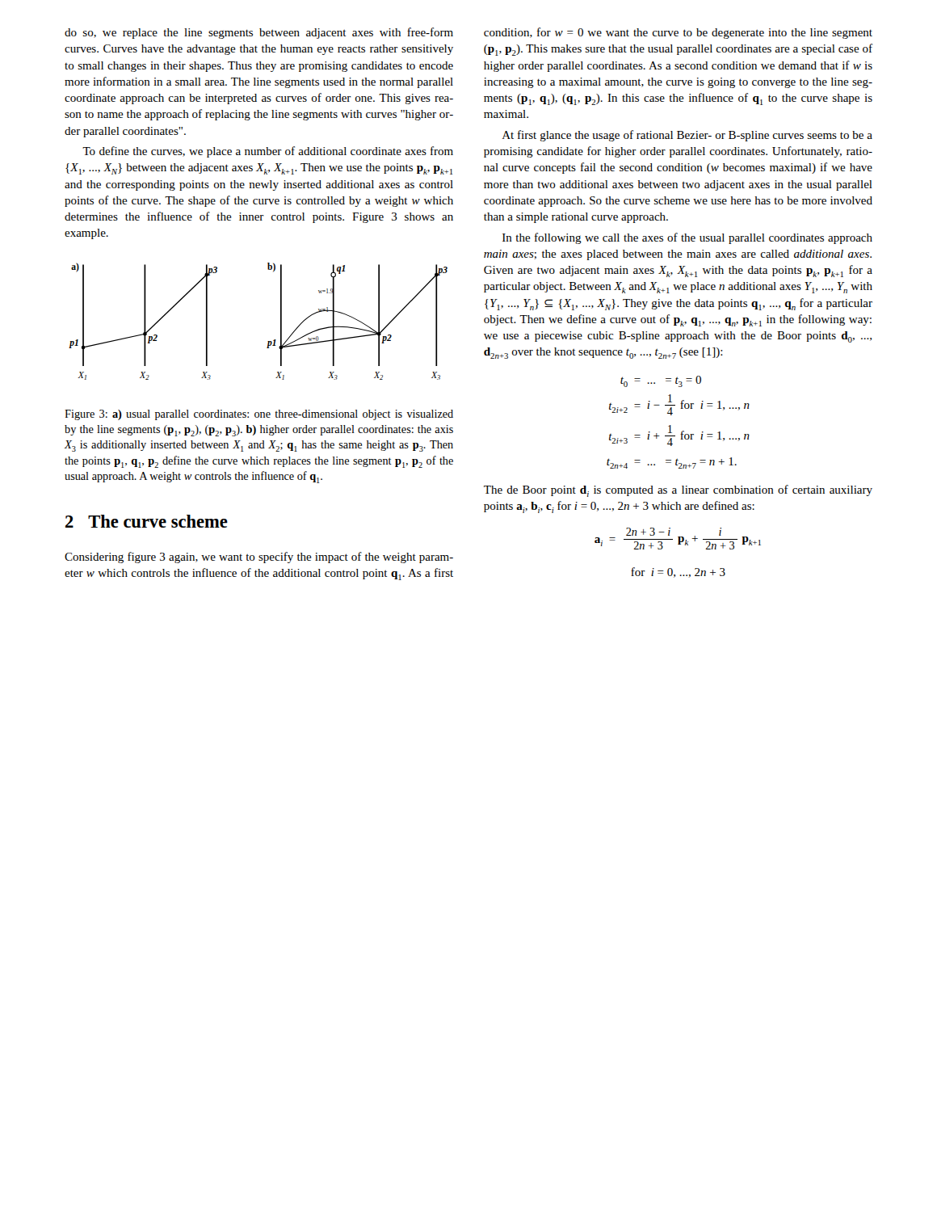do so, we replace the line segments between adjacent axes with free-form curves. Curves have the advantage that the human eye reacts rather sensitively to small changes in their shapes. Thus they are promising candidates to encode more information in a small area. The line segments used in the normal parallel coordinate approach can be interpreted as curves of order one. This gives reason to name the approach of replacing the line segments with curves "higher order parallel coordinates".
To define the curves, we place a number of additional coordinate axes from {X1, ..., XN} between the adjacent axes Xk, Xk+1. Then we use the points pk, pk+1 and the corresponding points on the newly inserted additional axes as control points of the curve. The shape of the curve is controlled by a weight w which determines the influence of the inner control points. Figure 3 shows an example.
a) p1 p2 p3 X1 X2 X3 b) q1 p1 p2 p3 w=1.9 w=1 w=0 X1 X3 X2 X3
Figure 3: a) usual parallel coordinates: one three-dimensional object is visualized by the line segments (p1, p2), (p2, p3). b) higher order parallel coordinates: the axis X3 is additionally inserted between X1 and X2; q1 has the same height as p3. Then the points p1, q1, p2 define the curve which replaces the line segment p1, p2 of the usual approach. A weight w controls the influence of q1.
2 The curve scheme
Considering figure 3 again, we want to specify the impact of the weight parameter w which controls the influence of the additional control point q1. As a first condition, for w = 0 we want the curve to be degenerate into the line segment (p1, p2). This makes sure that the usual parallel coordinates are a special case of higher order parallel coordinates. As a second condition we demand that if w is increasing to a maximal amount, the curve is going to converge to the line segments (p1, q1), (q1, p2). In this case the influence of q1 to the curve shape is maximal.
At first glance the usage of rational Bezier- or B-spline curves seems to be a promising candidate for higher order parallel coordinates. Unfortunately, rational curve concepts fail the second condition (w becomes maximal) if we have more than two additional axes between two adjacent axes in the usual parallel coordinate approach. So the curve scheme we use here has to be more involved than a simple rational curve approach.
In the following we call the axes of the usual parallel coordinates approach main axes; the axes placed between the main axes are called additional axes. Given are two adjacent main axes Xk, Xk+1 with the data points pk, pk+1 for a particular object. Between Xk and Xk+1 we place n additional axes Y1, ..., Yn with {Y1, ..., Yn} ⊆ {X1, ..., XN}. They give the data points q1, ..., qn for a particular object. Then we define a curve out of pk, q1, ..., qn, pk+1 in the following way: we use a piecewise cubic B-spline approach with the de Boor points d0, ..., d2n+3 over the knot sequence t0, ..., t2n+7 (see [1]):
| t 0 | = | ... = t 3 = 0 |
| t 2 i +2 | = | i − 1 4 for i = 1, ..., n |
| t 2 i +3 | = | i + 1 4 for i = 1, ..., n |
| t 2 n +4 | = | ... = t 2 n +7 = n + 1. |
The de Boor point di is computed as a linear combination of certain auxiliary points ai, bi, ci for i = 0, ..., 2n + 3 which are defined as:
| a i | = | 2 n + 3 − i 2 n + 3 p k + i 2 n + 3 p k +1 |
for i = 0, ..., 2n + 3